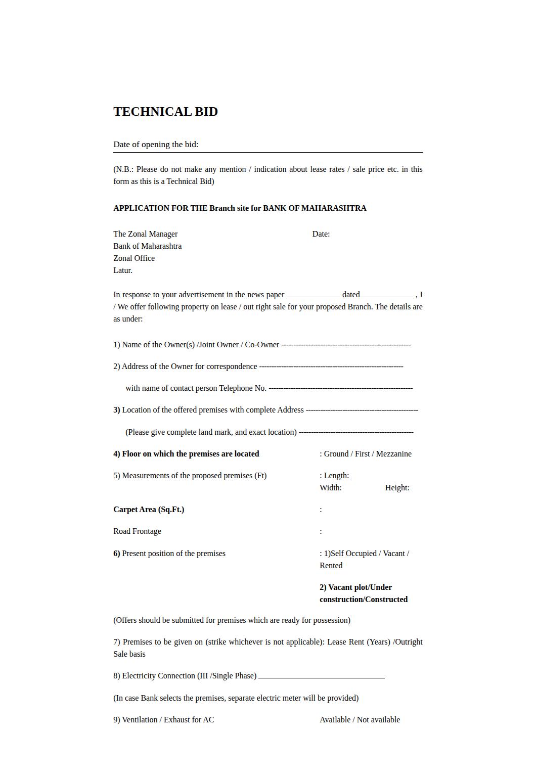TECHNICAL BID
Date of opening the bid:
(N.B.: Please do not make any mention / indication about lease rates / sale price etc. in this form as this is a Technical Bid)
APPLICATION FOR THE Branch site for BANK OF MAHARASHTRA
The Zonal Manager
Date:
Bank of Maharashtra Zonal Office Latur.
In response to your advertisement in the news paper dated , I / We offer following property on lease / out right sale for your proposed Branch. The details are as under:
1) Name of the Owner(s) /Joint Owner / Co-Owner -----------------------------------------------------
2) Address of the Owner for correspondence -----------------------------------------------------------
with name of contact person Telephone No. -----------------------------------------------------------
3) Location of the offered premises with complete Address ----------------------------------------------
(Please give complete land mark, and exact location) -----------------------------------------------
4) Floor on which the premises are located
: Ground / First / Mezzanine
5) Measurements of the proposed premises (Ft)
: Length: Width: Height:
Carpet Area (Sq.Ft.)
:
Road Frontage
:
6) Present position of the premises
: 1)Self Occupied / Vacant / Rented
2) Vacant plot/Under construction/Constructed
(Offers should be submitted for premises which are ready for possession)
7) Premises to be given on (strike whichever is not applicable): Lease Rent (Years) /Outright Sale basis
8) Electricity Connection (III /Single Phase)
(In case Bank selects the premises, separate electric meter will be provided)
9) Ventilation / Exhaust for AC
Available / Not available